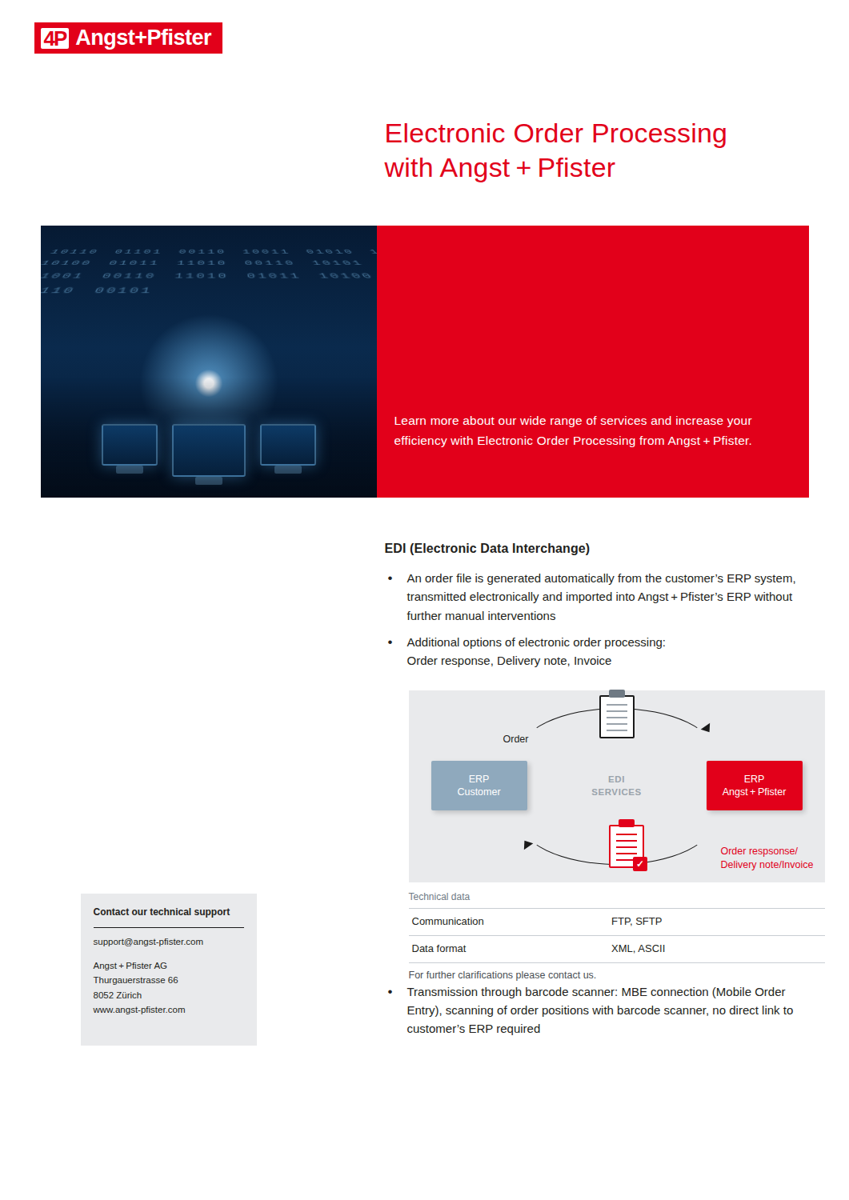4P Angst+Pfister
Electronic Order Processing
with Angst + Pfister
Learn more about our wide range of services and increase your efficiency with Electronic Order Processing from Angst + Pfister.
EDI (Electronic Data Interchange)
An order file is generated automatically from the customer’s ERP system, transmitted electronically and imported into Angst + Pfister’s ERP without further manual interventions
Additional options of electronic order processing:
Order response, Delivery note, Invoice
ERP Customer
ERP Angst + Pfister
EDI
SERVICES
Order
✓
Order respsonse/
Delivery note/Invoice
Technical data
| Communication | FTP, SFTP |
| Data format | XML, ASCII |
For further clarifications please contact us.
Transmission through barcode scanner: MBE connection (Mobile Order Entry), scanning of order positions with barcode scanner, no direct link to customer’s ERP required
Contact our technical support
support@angst-pfister.com
Angst + Pfister AG
Thurgauerstrasse 66
8052 Zürich
www.angst-pfister.com